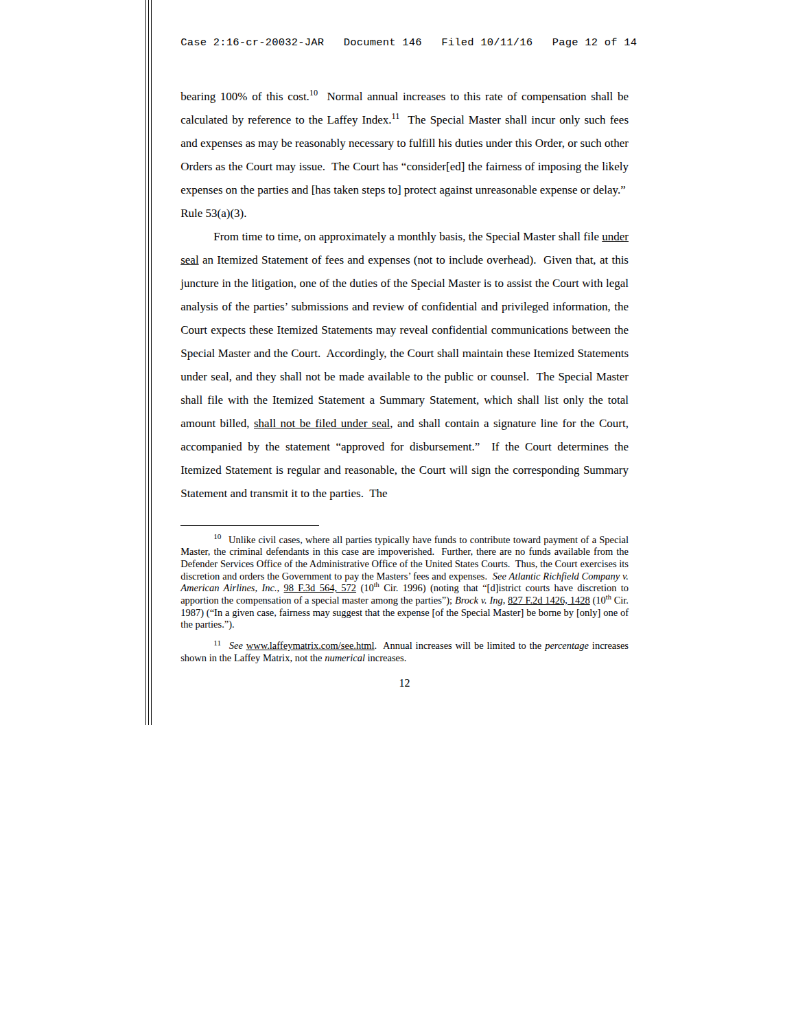Case 2:16-cr-20032-JAR Document 146 Filed 10/11/16 Page 12 of 14
bearing 100% of this cost.10 Normal annual increases to this rate of compensation shall be calculated by reference to the Laffey Index.11 The Special Master shall incur only such fees and expenses as may be reasonably necessary to fulfill his duties under this Order, or such other Orders as the Court may issue. The Court has “consider[ed] the fairness of imposing the likely expenses on the parties and [has taken steps to] protect against unreasonable expense or delay.” Rule 53(a)(3).
From time to time, on approximately a monthly basis, the Special Master shall file under seal an Itemized Statement of fees and expenses (not to include overhead). Given that, at this juncture in the litigation, one of the duties of the Special Master is to assist the Court with legal analysis of the parties’ submissions and review of confidential and privileged information, the Court expects these Itemized Statements may reveal confidential communications between the Special Master and the Court. Accordingly, the Court shall maintain these Itemized Statements under seal, and they shall not be made available to the public or counsel. The Special Master shall file with the Itemized Statement a Summary Statement, which shall list only the total amount billed, shall not be filed under seal, and shall contain a signature line for the Court, accompanied by the statement “approved for disbursement.” If the Court determines the Itemized Statement is regular and reasonable, the Court will sign the corresponding Summary Statement and transmit it to the parties. The
10 Unlike civil cases, where all parties typically have funds to contribute toward payment of a Special Master, the criminal defendants in this case are impoverished. Further, there are no funds available from the Defender Services Office of the Administrative Office of the United States Courts. Thus, the Court exercises its discretion and orders the Government to pay the Masters’ fees and expenses. See Atlantic Richfield Company v. American Airlines, Inc., 98 F.3d 564, 572 (10th Cir. 1996) (noting that “[d]istrict courts have discretion to apportion the compensation of a special master among the parties”); Brock v. Ing, 827 F.2d 1426, 1428 (10th Cir. 1987) (“In a given case, fairness may suggest that the expense [of the Special Master] be borne by [only] one of the parties.”).
11 See www.laffeymatrix.com/see.html. Annual increases will be limited to the percentage increases shown in the Laffey Matrix, not the numerical increases.
12